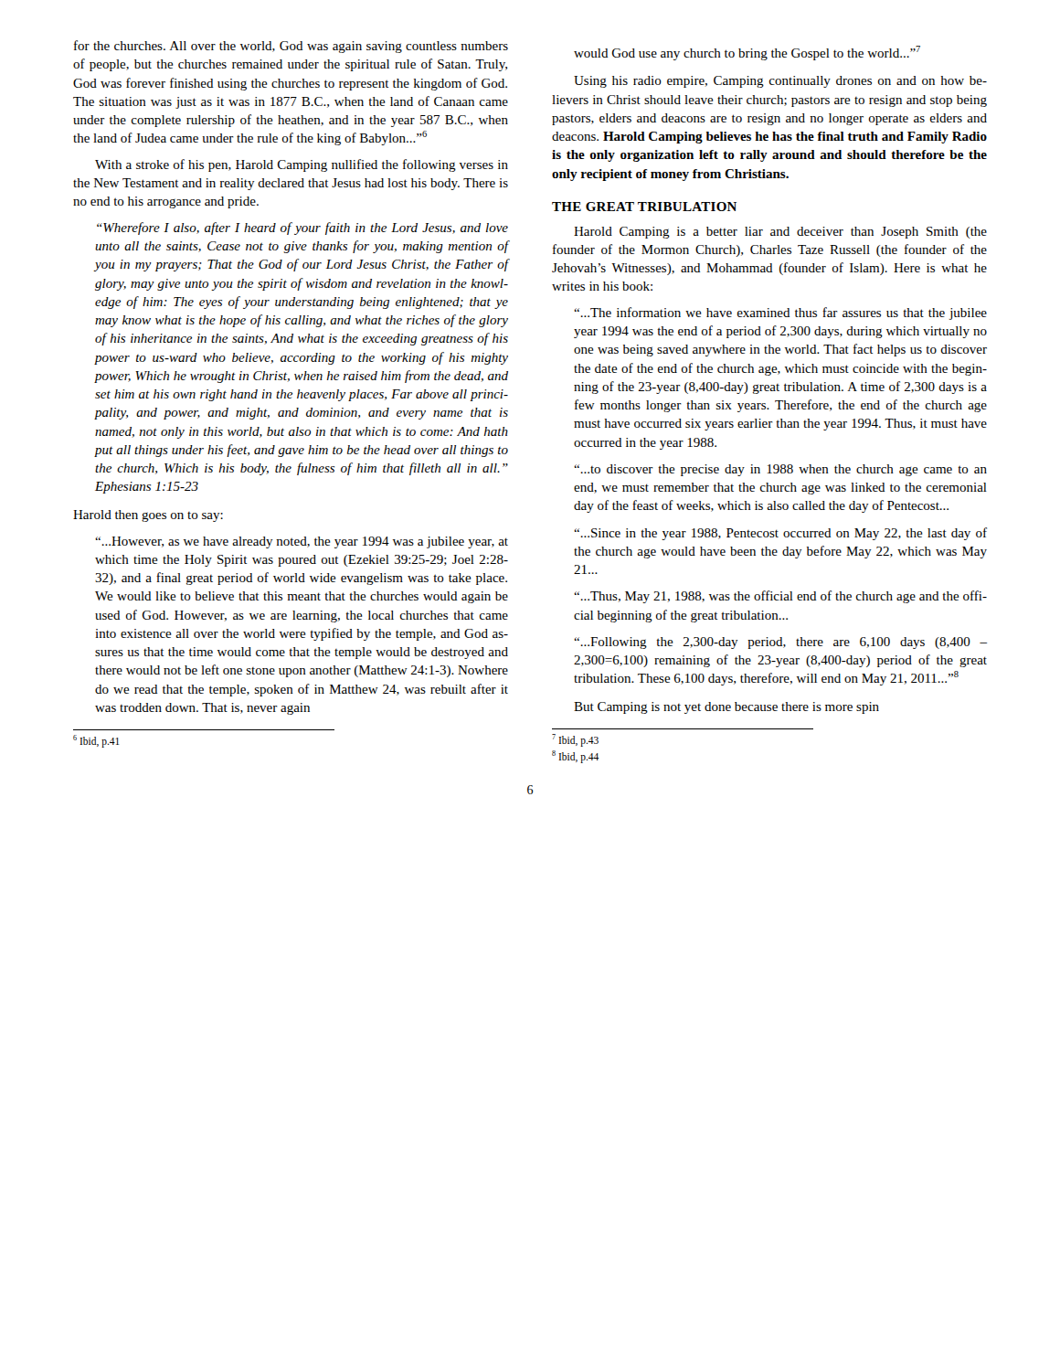for the churches. All over the world, God was again saving countless numbers of people, but the churches remained under the spiritual rule of Satan. Truly, God was forever finished using the churches to represent the kingdom of God. The situation was just as it was in 1877 B.C., when the land of Canaan came under the complete rulership of the heathen, and in the year 587 B.C., when the land of Judea came under the rule of the king of Babylon...”6
With a stroke of his pen, Harold Camping nullified the following verses in the New Testament and in reality declared that Jesus had lost his body. There is no end to his arrogance and pride.
“Wherefore I also, after I heard of your faith in the Lord Jesus, and love unto all the saints, Cease not to give thanks for you, making mention of you in my prayers; That the God of our Lord Jesus Christ, the Father of glory, may give unto you the spirit of wisdom and revelation in the knowledge of him: The eyes of your understanding being enlightened; that ye may know what is the hope of his calling, and what the riches of the glory of his inheritance in the saints, And what is the exceeding greatness of his power to us-ward who believe, according to the working of his mighty power, Which he wrought in Christ, when he raised him from the dead, and set him at his own right hand in the heavenly places, Far above all principality, and power, and might, and dominion, and every name that is named, not only in this world, but also in that which is to come: And hath put all things under his feet, and gave him to be the head over all things to the church, Which is his body, the fulness of him that filleth all in all.” Ephesians 1:15-23
Harold then goes on to say:
“...However, as we have already noted, the year 1994 was a jubilee year, at which time the Holy Spirit was poured out (Ezekiel 39:25-29; Joel 2:28-32), and a final great period of world wide evangelism was to take place. We would like to believe that this meant that the churches would again be used of God. However, as we are learning, the local churches that came into existence all over the world were typified by the temple, and God assures us that the time would come that the temple would be destroyed and there would not be left one stone upon another (Matthew 24:1-3). Nowhere do we read that the temple, spoken of in Matthew 24, was rebuilt after it was trodden down. That is, never again
6 Ibid, p.41
would God use any church to bring the Gospel to the world...”7
Using his radio empire, Camping continually drones on and on how believers in Christ should leave their church; pastors are to resign and stop being pastors, elders and deacons are to resign and no longer operate as elders and deacons. Harold Camping believes he has the final truth and Family Radio is the only organization left to rally around and should therefore be the only recipient of money from Christians.
The Great Tribulation
Harold Camping is a better liar and deceiver than Joseph Smith (the founder of the Mormon Church), Charles Taze Russell (the founder of the Jehovah’s Witnesses), and Mohammad (founder of Islam). Here is what he writes in his book:
“...The information we have examined thus far assures us that the jubilee year 1994 was the end of a period of 2,300 days, during which virtually no one was being saved anywhere in the world. That fact helps us to discover the date of the end of the church age, which must coincide with the beginning of the 23-year (8,400-day) great tribulation. A time of 2,300 days is a few months longer than six years. Therefore, the end of the church age must have occurred six years earlier than the year 1994. Thus, it must have occurred in the year 1988.
“...to discover the precise day in 1988 when the church age came to an end, we must remember that the church age was linked to the ceremonial day of the feast of weeks, which is also called the day of Pentecost...
“...Since in the year 1988, Pentecost occurred on May 22, the last day of the church age would have been the day before May 22, which was May 21...
“...Thus, May 21, 1988, was the official end of the church age and the official beginning of the great tribulation...
“...Following the 2,300-day period, there are 6,100 days (8,400 – 2,300=6,100) remaining of the 23-year (8,400-day) period of the great tribulation. These 6,100 days, therefore, will end on May 21, 2011...”8
But Camping is not yet done because there is more spin
7 Ibid, p.43
8 Ibid, p.44
6